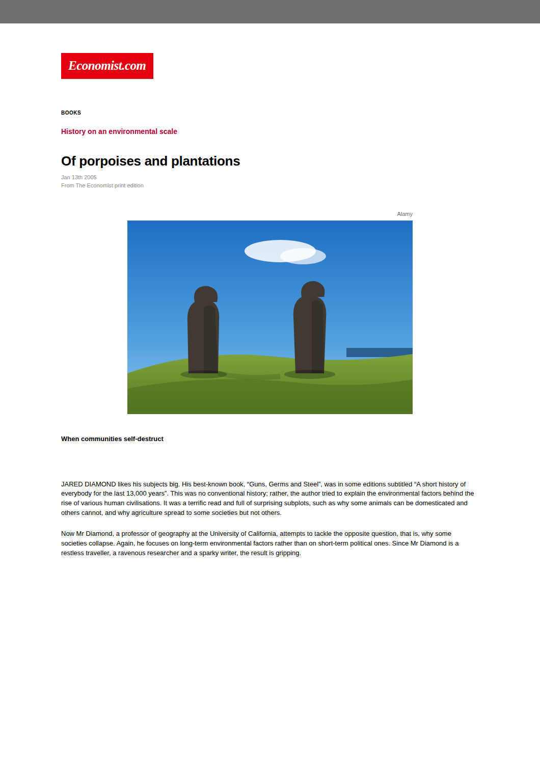Economist.com
BOOKS
History on an environmental scale
Of porpoises and plantations
Jan 13th 2005
From The Economist print edition
Alamy
When communities self-destruct
JARED DIAMOND likes his subjects big. His best-known book, “Guns, Germs and Steel”, was in some editions subtitled “A short history of everybody for the last 13,000 years”. This was no conventional history; rather, the author tried to explain the environmental factors behind the rise of various human civilisations. It was a terrific read and full of surprising subplots, such as why some animals can be domesticated and others cannot, and why agriculture spread to some societies but not others.
Now Mr Diamond, a professor of geography at the University of California, attempts to tackle the opposite question, that is, why some societies collapse. Again, he focuses on long-term environmental factors rather than on short-term political ones. Since Mr Diamond is a restless traveller, a ravenous researcher and a sparky writer, the result is gripping.